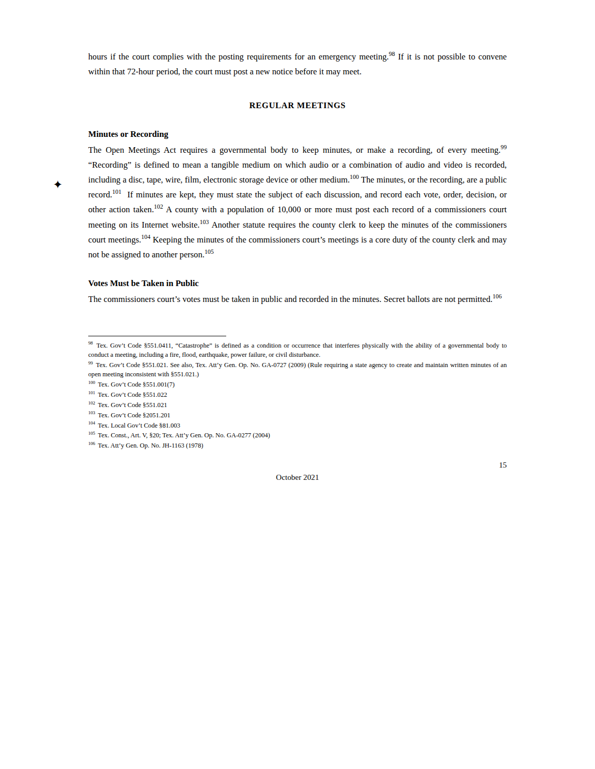hours if the court complies with the posting requirements for an emergency meeting.98 If it is not possible to convene within that 72-hour period, the court must post a new notice before it may meet.
REGULAR MEETINGS
✦
Minutes or Recording
The Open Meetings Act requires a governmental body to keep minutes, or make a recording, of every meeting.99 “Recording” is defined to mean a tangible medium on which audio or a combination of audio and video is recorded, including a disc, tape, wire, film, electronic storage device or other medium.100 The minutes, or the recording, are a public record.101 If minutes are kept, they must state the subject of each discussion, and record each vote, order, decision, or other action taken.102 A county with a population of 10,000 or more must post each record of a commissioners court meeting on its Internet website.103 Another statute requires the county clerk to keep the minutes of the commissioners court meetings.104 Keeping the minutes of the commissioners court’s meetings is a core duty of the county clerk and may not be assigned to another person.105
Votes Must be Taken in Public
The commissioners court’s votes must be taken in public and recorded in the minutes. Secret ballots are not permitted.106
98 Tex. Gov’t Code §551.0411, “Catastrophe” is defined as a condition or occurrence that interferes physically with the ability of a governmental body to conduct a meeting, including a fire, flood, earthquake, power failure, or civil disturbance.
99 Tex. Gov’t Code §551.021. See also, Tex. Att’y Gen. Op. No. GA-0727 (2009) (Rule requiring a state agency to create and maintain written minutes of an open meeting inconsistent with §551.021.)
100 Tex. Gov’t Code §551.001(7)
101 Tex. Gov’t Code §551.022
102 Tex. Gov’t Code §551.021
103 Tex. Gov’t Code §2051.201
104 Tex. Local Gov’t Code §81.003
105 Tex. Const., Art. V, §20; Tex. Att’y Gen. Op. No. GA-0277 (2004)
106 Tex. Att’y Gen. Op. No. JH-1163 (1978)
15 October 2021